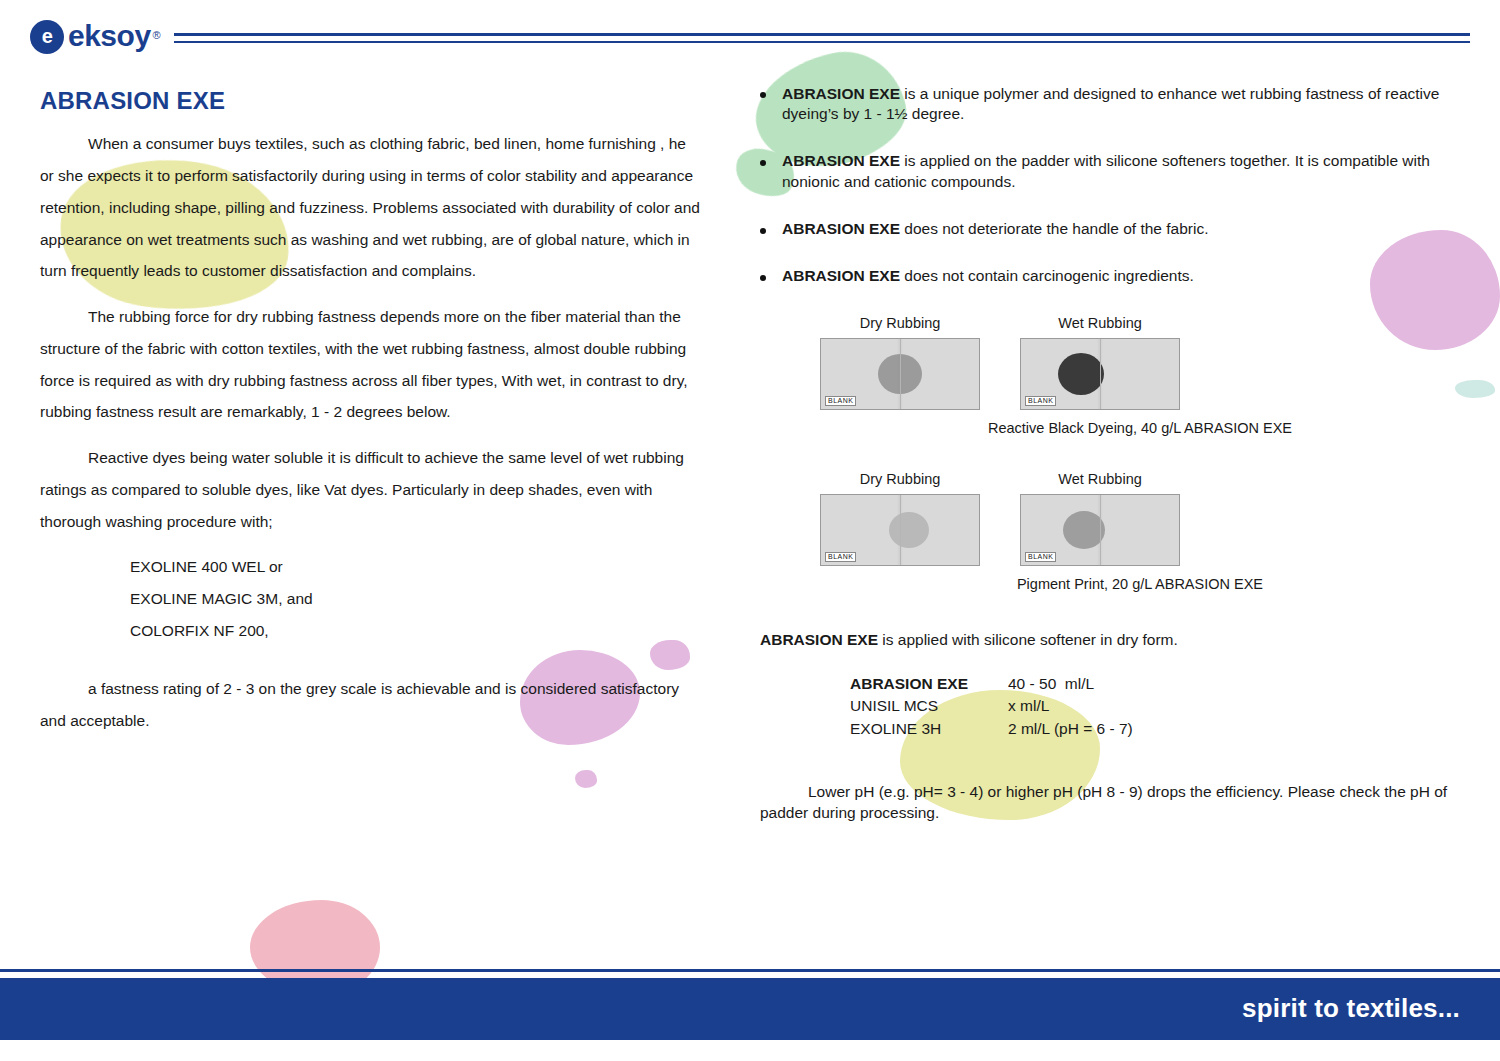eeksoy®
ABRASION EXE
When a consumer buys textiles, such as clothing fabric, bed linen, home furnishing , he or she expects it to perform satisfactorily during using in terms of color stability and appearance retention, including shape, pilling and fuzziness. Problems associated with durability of color and appearance on wet treatments such as washing and wet rubbing, are of global nature, which in turn frequently leads to customer dissatisfaction and complains.
The rubbing force for dry rubbing fastness depends more on the fiber material than the structure of the fabric with cotton textiles, with the wet rubbing fastness, almost double rubbing force is required as with dry rubbing fastness across all fiber types, With wet, in contrast to dry, rubbing fastness result are remarkably, 1 - 2 degrees below.
Reactive dyes being water soluble it is difficult to achieve the same level of wet rubbing ratings as compared to soluble dyes, like Vat dyes. Particularly in deep shades, even with thorough washing procedure with;
EXOLINE 400 WEL or
EXOLINE MAGIC 3M, and
COLORFIX NF 200,
a fastness rating of 2 - 3 on the grey scale is achievable and is considered satisfactory and acceptable.
ABRASION EXE is a unique polymer and designed to enhance wet rubbing fastness of reactive dyeing’s by 1 - 1½ degree.
ABRASION EXE is applied on the padder with silicone softeners together. It is compatible with nonionic and cationic compounds.
ABRASION EXE does not deteriorate the handle of the fabric.
ABRASION EXE does not contain carcinogenic ingredients.
Dry Rubbing
BLANK
Wet Rubbing
BLANK
Reactive Black Dyeing, 40 g/L ABRASION EXE
Dry Rubbing
BLANK
Wet Rubbing
BLANK
Pigment Print, 20 g/L ABRASION EXE
ABRASION EXE is applied with silicone softener in dry form.
| ABRASION EXE | 40 - 50 ml/L |
| UNISIL MCS | x ml/L |
| EXOLINE 3H | 2 ml/L (pH = 6 - 7) |
Lower pH (e.g. pH= 3 - 4) or higher pH (pH 8 - 9) drops the efficiency. Please check the pH of padder during processing.
spirit to textiles...